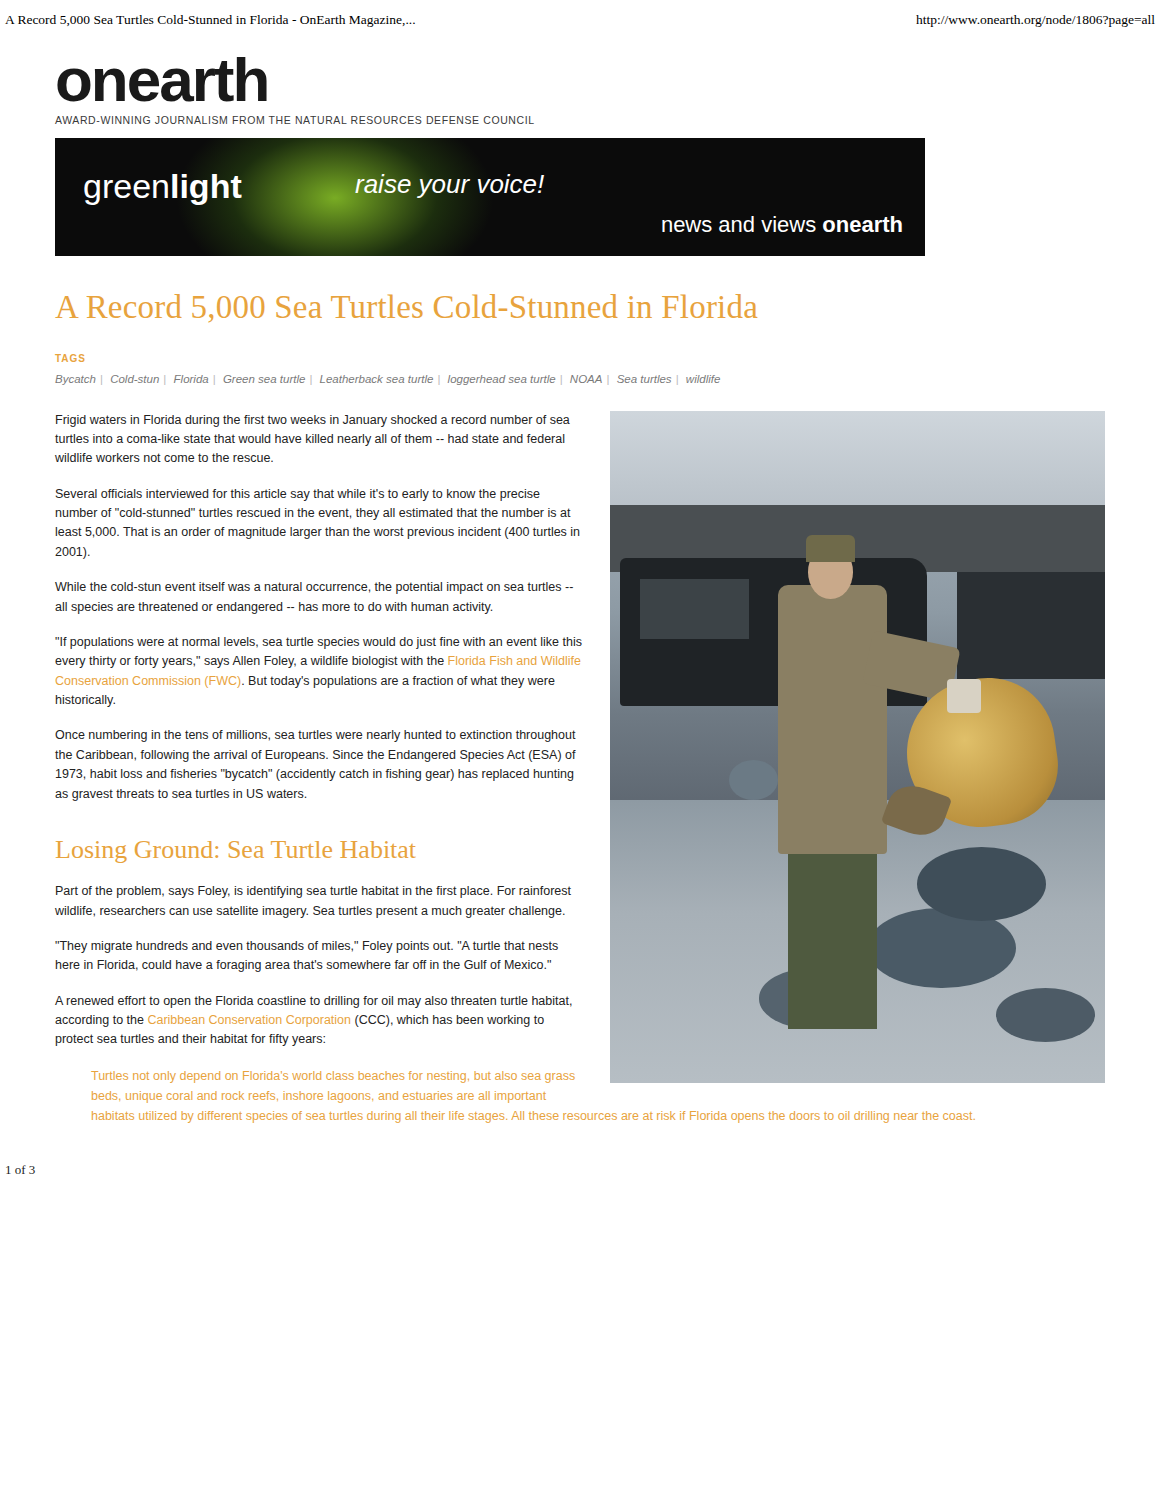A Record 5,000 Sea Turtles Cold-Stunned in Florida - OnEarth Magazine,... http://www.onearth.org/node/1806?page=all
on earth
AWARD-WINNING JOURNALISM FROM THE NATURAL RESOURCES DEFENSE COUNCIL
greenlight
raise your voice!
news and views onearth
A Record 5,000 Sea Turtles Cold-Stunned in Florida
TAGS
Bycatch| Cold-stun| Florida| Green sea turtle| Leatherback sea turtle| loggerhead sea turtle| NOAA| Sea turtles| wildlife
Frigid waters in Florida during the first two weeks in January shocked a record number of sea turtles into a coma-like state that would have killed nearly all of them -- had state and federal wildlife workers not come to the rescue.
Several officials interviewed for this article say that while it's to early to know the precise number of "cold-stunned" turtles rescued in the event, they all estimated that the number is at least 5,000. That is an order of magnitude larger than the worst previous incident (400 turtles in 2001).
While the cold-stun event itself was a natural occurrence, the potential impact on sea turtles -- all species are threatened or endangered -- has more to do with human activity.
"If populations were at normal levels, sea turtle species would do just fine with an event like this every thirty or forty years," says Allen Foley, a wildlife biologist with the Florida Fish and Wildlife Conservation Commission (FWC). But today's populations are a fraction of what they were historically.
Once numbering in the tens of millions, sea turtles were nearly hunted to extinction throughout the Caribbean, following the arrival of Europeans. Since the Endangered Species Act (ESA) of 1973, habit loss and fisheries "bycatch" (accidently catch in fishing gear) has replaced hunting as gravest threats to sea turtles in US waters.
Losing Ground: Sea Turtle Habitat
Part of the problem, says Foley, is identifying sea turtle habitat in the first place. For rainforest wildlife, researchers can use satellite imagery. Sea turtles present a much greater challenge.
"They migrate hundreds and even thousands of miles," Foley points out. "A turtle that nests here in Florida, could have a foraging area that's somewhere far off in the Gulf of Mexico."
A renewed effort to open the Florida coastline to drilling for oil may also threaten turtle habitat, according to the Caribbean Conservation Corporation (CCC), which has been working to protect sea turtles and their habitat for fifty years:
Turtles not only depend on Florida's world class beaches for nesting, but also sea grass beds, unique coral and rock reefs, inshore lagoons, and estuaries are all important habitats utilized by different species of sea turtles during all their life stages. All these resources are at risk if Florida opens the doors to oil drilling near the coast.
1 of 3